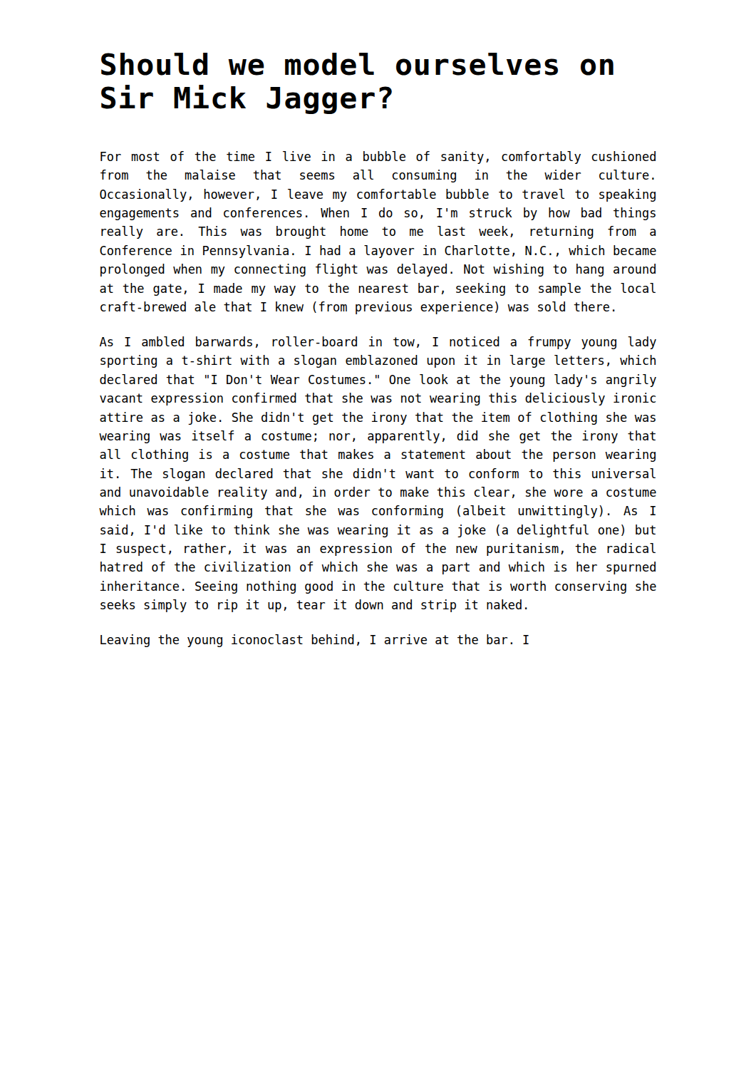Should we model ourselves on Sir Mick Jagger?
For most of the time I live in a bubble of sanity, comfortably cushioned from the malaise that seems all consuming in the wider culture. Occasionally, however, I leave my comfortable bubble to travel to speaking engagements and conferences. When I do so, I'm struck by how bad things really are. This was brought home to me last week, returning from a Conference in Pennsylvania. I had a layover in Charlotte, N.C., which became prolonged when my connecting flight was delayed. Not wishing to hang around at the gate, I made my way to the nearest bar, seeking to sample the local craft-brewed ale that I knew (from previous experience) was sold there.
As I ambled barwards, roller-board in tow, I noticed a frumpy young lady sporting a t-shirt with a slogan emblazoned upon it in large letters, which declared that "I Don't Wear Costumes." One look at the young lady's angrily vacant expression confirmed that she was not wearing this deliciously ironic attire as a joke. She didn't get the irony that the item of clothing she was wearing was itself a costume; nor, apparently, did she get the irony that all clothing is a costume that makes a statement about the person wearing it. The slogan declared that she didn't want to conform to this universal and unavoidable reality and, in order to make this clear, she wore a costume which was confirming that she was conforming (albeit unwittingly). As I said, I'd like to think she was wearing it as a joke (a delightful one) but I suspect, rather, it was an expression of the new puritanism, the radical hatred of the civilization of which she was a part and which is her spurned inheritance. Seeing nothing good in the culture that is worth conserving she seeks simply to rip it up, tear it down and strip it naked.
Leaving the young iconoclast behind, I arrive at the bar. I